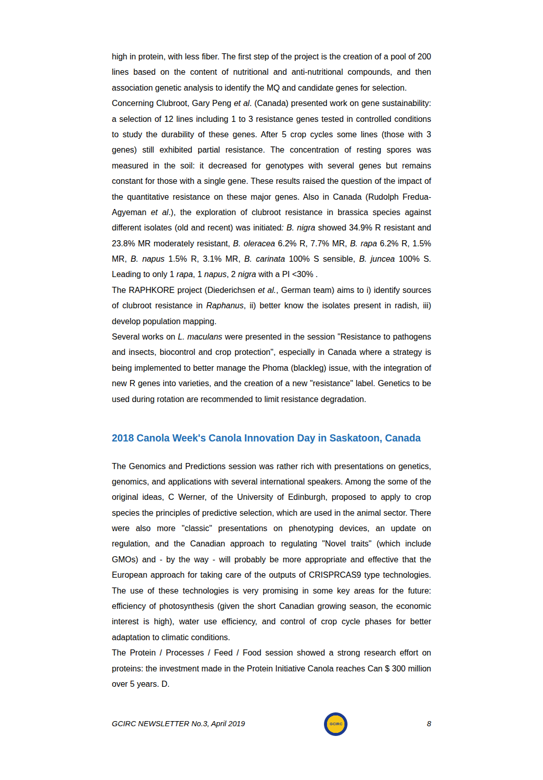high in protein, with less fiber. The first step of the project is the creation of a pool of 200 lines based on the content of nutritional and anti-nutritional compounds, and then association genetic analysis to identify the MQ and candidate genes for selection.
Concerning Clubroot, Gary Peng et al. (Canada) presented work on gene sustainability: a selection of 12 lines including 1 to 3 resistance genes tested in controlled conditions to study the durability of these genes. After 5 crop cycles some lines (those with 3 genes) still exhibited partial resistance. The concentration of resting spores was measured in the soil: it decreased for genotypes with several genes but remains constant for those with a single gene. These results raised the question of the impact of the quantitative resistance on these major genes. Also in Canada (Rudolph Fredua-Agyeman et al.), the exploration of clubroot resistance in brassica species against different isolates (old and recent) was initiated: B. nigra showed 34.9% R resistant and 23.8% MR moderately resistant, B. oleracea 6.2% R, 7.7% MR, B. rapa 6.2% R, 1.5% MR, B. napus 1.5% R, 3.1% MR, B. carinata 100% S sensible, B. juncea 100% S. Leading to only 1 rapa, 1 napus, 2 nigra with a PI <30% .
The RAPHKORE project (Diederichsen et al., German team) aims to i) identify sources of clubroot resistance in Raphanus, ii) better know the isolates present in radish, iii) develop population mapping.
Several works on L. maculans were presented in the session "Resistance to pathogens and insects, biocontrol and crop protection", especially in Canada where a strategy is being implemented to better manage the Phoma (blackleg) issue, with the integration of new R genes into varieties, and the creation of a new "resistance" label. Genetics to be used during rotation are recommended to limit resistance degradation.
2018 Canola Week's Canola Innovation Day in Saskatoon, Canada
The Genomics and Predictions session was rather rich with presentations on genetics, genomics, and applications with several international speakers. Among the some of the original ideas, C Werner, of the University of Edinburgh, proposed to apply to crop species the principles of predictive selection, which are used in the animal sector. There were also more "classic" presentations on phenotyping devices, an update on regulation, and the Canadian approach to regulating "Novel traits" (which include GMOs) and - by the way - will probably be more appropriate and effective that the European approach for taking care of the outputs of CRISPRCAS9 type technologies. The use of these technologies is very promising in some key areas for the future: efficiency of photosynthesis (given the short Canadian growing season, the economic interest is high), water use efficiency, and control of crop cycle phases for better adaptation to climatic conditions.
The Protein / Processes / Feed / Food session showed a strong research effort on proteins: the investment made in the Protein Initiative Canola reaches Can $ 300 million over 5 years. D.
GCIRC NEWSLETTER No.3, April 2019 8